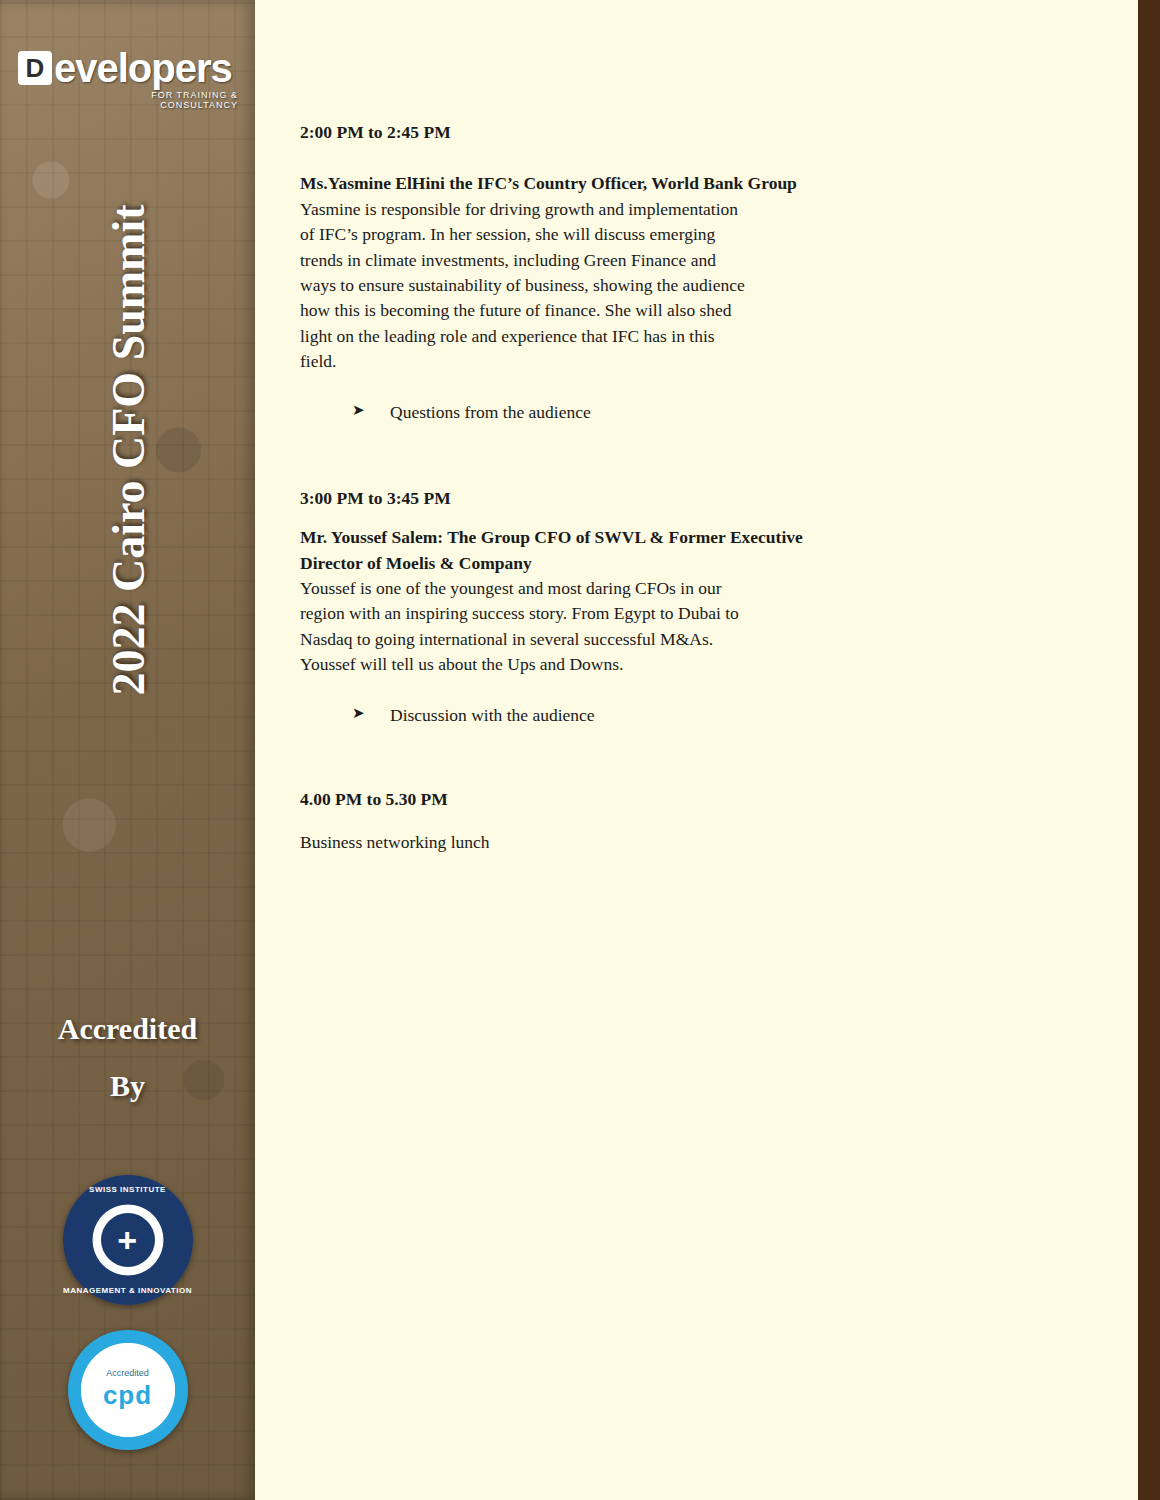Developers
FOR TRAINING &
CONSULTANCY
2022 Cairo CFO Summit
Accredited
By
SWISS INSTITUTE
+
MANAGEMENT & INNOVATION
Accredited
cpd
2:00 PM to 2:45 PM
Ms.Yasmine ElHini the IFC’s Country Officer, World Bank Group
Yasmine is responsible for driving growth and implementation
of IFC’s program. In her session, she will discuss emerging
trends in climate investments, including Green Finance and
ways to ensure sustainability of business, showing the audience
how this is becoming the future of finance. She will also shed
light on the leading role and experience that IFC has in this
field.
Questions from the audience
3:00 PM to 3:45 PM
Mr. Youssef Salem: The Group CFO of SWVL & Former Executive
Director of Moelis & Company
Youssef is one of the youngest and most daring CFOs in our
region with an inspiring success story. From Egypt to Dubai to
Nasdaq to going international in several successful M&As.
Youssef will tell us about the Ups and Downs.
Discussion with the audience
4.00 PM to 5.30 PM
Business networking lunch